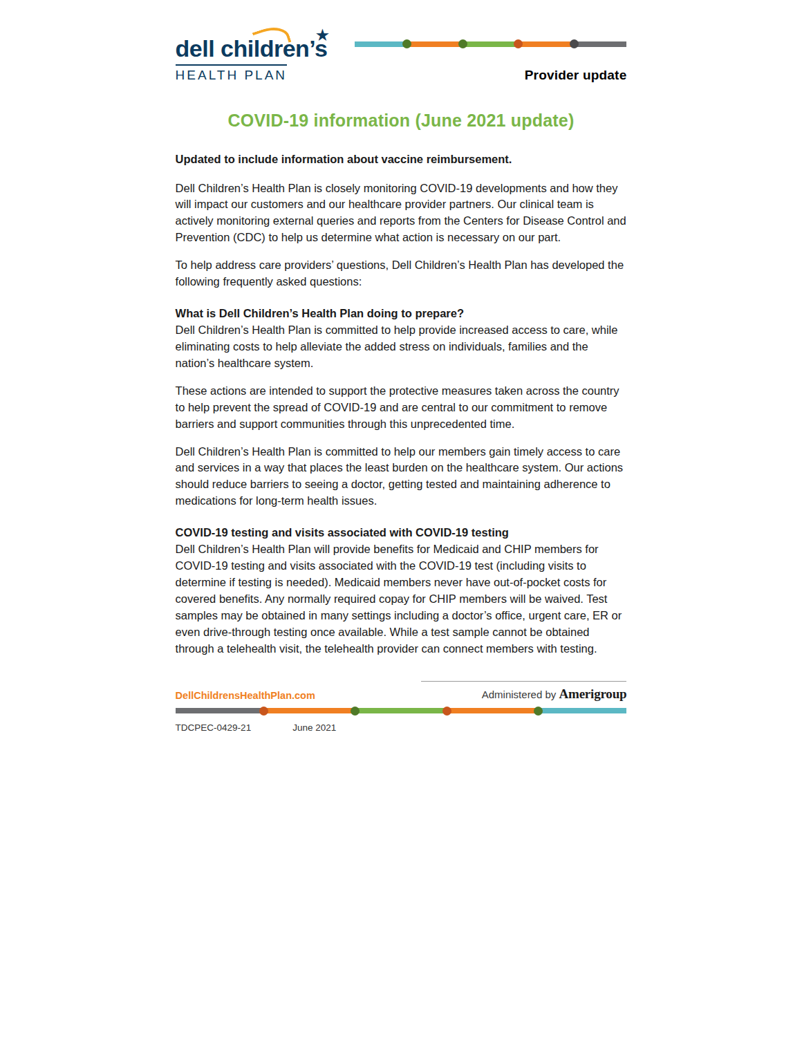dell children’s ★
HEALTH PLAN
Provider update
COVID-19 information (June 2021 update)
Updated to include information about vaccine reimbursement.
Dell Children’s Health Plan is closely monitoring COVID-19 developments and how they will impact our customers and our healthcare provider partners. Our clinical team is actively monitoring external queries and reports from the Centers for Disease Control and Prevention (CDC) to help us determine what action is necessary on our part.
To help address care providers’ questions, Dell Children’s Health Plan has developed the following frequently asked questions:
What is Dell Children’s Health Plan doing to prepare?
Dell Children’s Health Plan is committed to help provide increased access to care, while eliminating costs to help alleviate the added stress on individuals, families and the nation’s healthcare system.
These actions are intended to support the protective measures taken across the country to help prevent the spread of COVID-19 and are central to our commitment to remove barriers and support communities through this unprecedented time.
Dell Children’s Health Plan is committed to help our members gain timely access to care and services in a way that places the least burden on the healthcare system. Our actions should reduce barriers to seeing a doctor, getting tested and maintaining adherence to medications for long-term health issues.
COVID-19 testing and visits associated with COVID-19 testing
Dell Children’s Health Plan will provide benefits for Medicaid and CHIP members for COVID-19 testing and visits associated with the COVID-19 test (including visits to determine if testing is needed). Medicaid members never have out-of-pocket costs for covered benefits. Any normally required copay for CHIP members will be waived. Test samples may be obtained in many settings including a doctor’s office, urgent care, ER or even drive-through testing once available. While a test sample cannot be obtained through a telehealth visit, the telehealth provider can connect members with testing.
DellChildrensHealthPlan.com
Administered by Amerigroup
TDCPEC-0429-21 June 2021